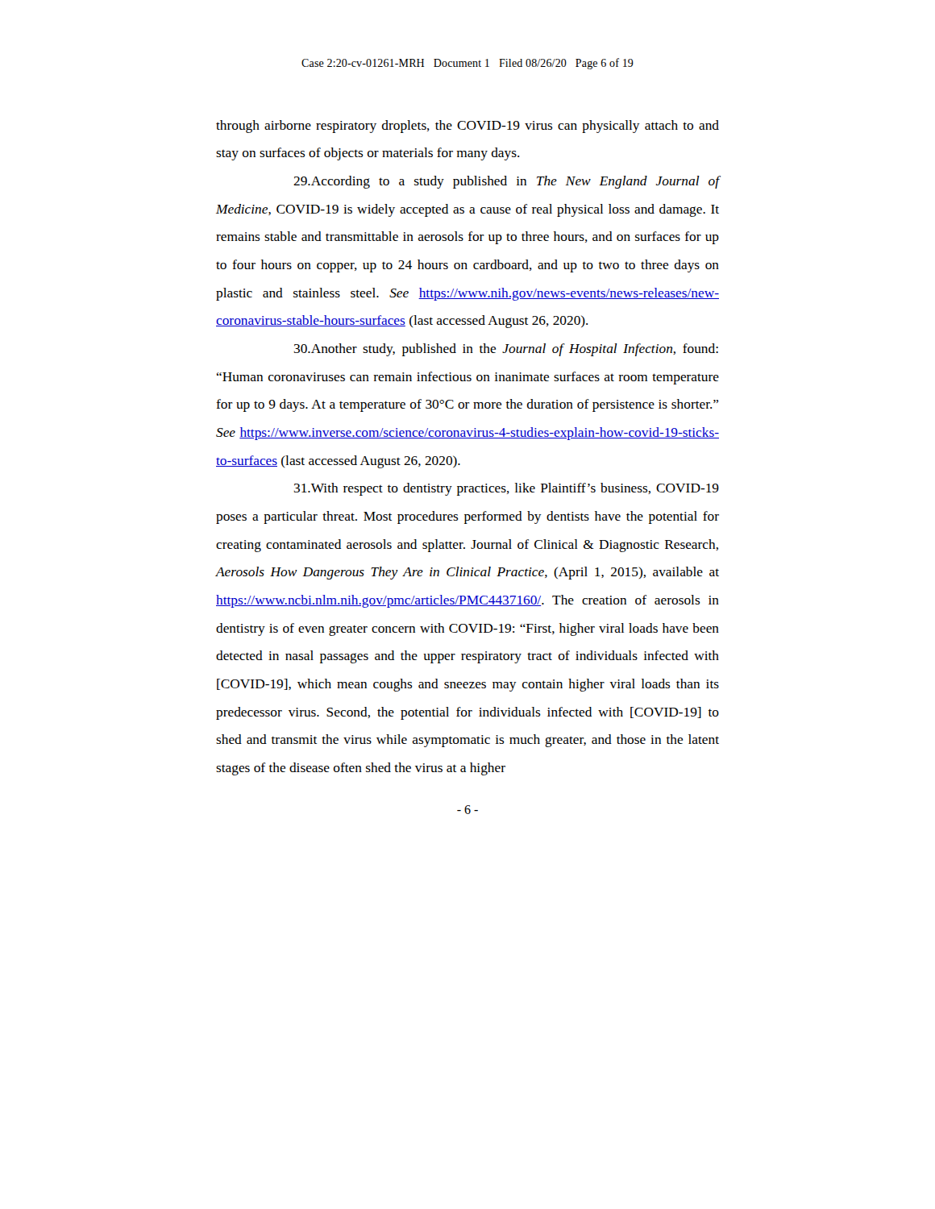Case 2:20-cv-01261-MRH Document 1 Filed 08/26/20 Page 6 of 19
through airborne respiratory droplets, the COVID-19 virus can physically attach to and stay on surfaces of objects or materials for many days.
29. According to a study published in The New England Journal of Medicine, COVID-19 is widely accepted as a cause of real physical loss and damage. It remains stable and transmittable in aerosols for up to three hours, and on surfaces for up to four hours on copper, up to 24 hours on cardboard, and up to two to three days on plastic and stainless steel. See https://www.nih.gov/news-events/news-releases/new-coronavirus-stable-hours-surfaces (last accessed August 26, 2020).
30. Another study, published in the Journal of Hospital Infection, found: “Human coronaviruses can remain infectious on inanimate surfaces at room temperature for up to 9 days. At a temperature of 30°C or more the duration of persistence is shorter.” See https://www.inverse.com/science/coronavirus-4-studies-explain-how-covid-19-sticks-to-surfaces (last accessed August 26, 2020).
31. With respect to dentistry practices, like Plaintiff’s business, COVID-19 poses a particular threat. Most procedures performed by dentists have the potential for creating contaminated aerosols and splatter. Journal of Clinical & Diagnostic Research, Aerosols How Dangerous They Are in Clinical Practice, (April 1, 2015), available at https://www.ncbi.nlm.nih.gov/pmc/articles/PMC4437160/. The creation of aerosols in dentistry is of even greater concern with COVID-19: “First, higher viral loads have been detected in nasal passages and the upper respiratory tract of individuals infected with [COVID-19], which mean coughs and sneezes may contain higher viral loads than its predecessor virus. Second, the potential for individuals infected with [COVID-19] to shed and transmit the virus while asymptomatic is much greater, and those in the latent stages of the disease often shed the virus at a higher
- 6 -